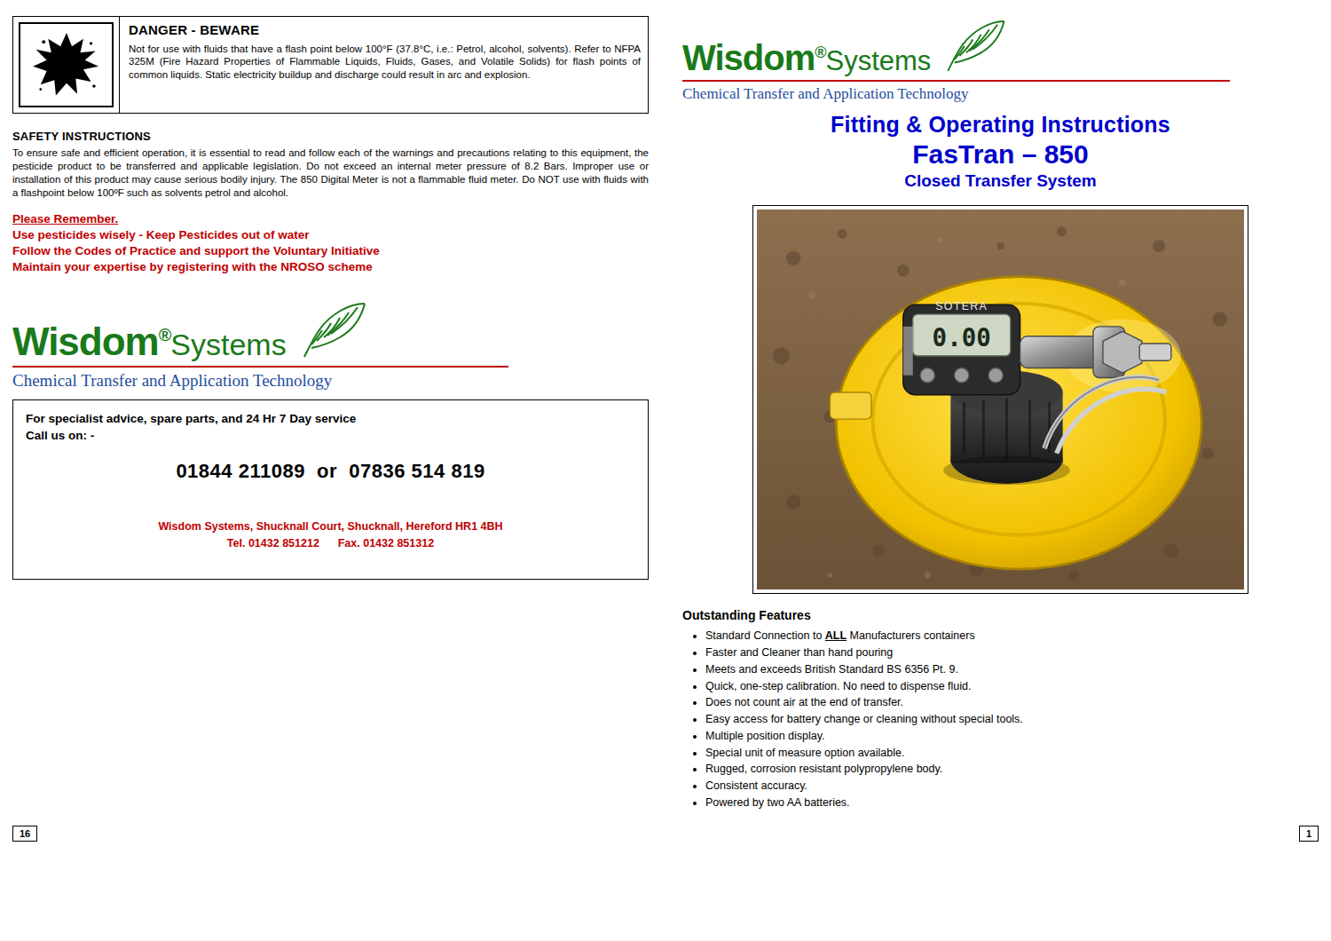DANGER - BEWARE
Not for use with fluids that have a flash point below 100°F (37.8°C, i.e.: Petrol, alcohol, solvents). Refer to NFPA 325M (Fire Hazard Properties of Flammable Liquids, Fluids, Gases, and Volatile Solids) for flash points of common liquids. Static electricity buildup and discharge could result in arc and explosion.
SAFETY INSTRUCTIONS
To ensure safe and efficient operation, it is essential to read and follow each of the warnings and precautions relating to this equipment, the pesticide product to be transferred and applicable legislation. Do not exceed an internal meter pressure of 8.2 Bars. Improper use or installation of this product may cause serious bodily injury. The 850 Digital Meter is not a flammable fluid meter. Do NOT use with fluids with a flashpoint below 100ºF such as solvents petrol and alcohol.
Please Remember.
Use pesticides wisely - Keep Pesticides out of water
Follow the Codes of Practice and support the Voluntary Initiative
Maintain your expertise by registering with the NROSO scheme
Wisdom®Systems
Chemical Transfer and Application Technology
For specialist advice, spare parts, and 24 Hr 7 Day service
Call us on: -
01844 211089 or 07836 514 819
Wisdom Systems, Shucknall Court, Shucknall, Hereford HR1 4BH
Tel. 01432 851212 Fax. 01432 851312
16
Wisdom®Systems
Chemical Transfer and Application Technology
Fitting & Operating Instructions
FasTran – 850
Closed Transfer System
0.00 SOTERA
Outstanding Features
Standard Connection to ALL Manufacturers containers
Faster and Cleaner than hand pouring
Meets and exceeds British Standard BS 6356 Pt. 9.
Quick, one-step calibration. No need to dispense fluid.
Does not count air at the end of transfer.
Easy access for battery change or cleaning without special tools.
Multiple position display.
Special unit of measure option available.
Rugged, corrosion resistant polypropylene body.
Consistent accuracy.
Powered by two AA batteries.
1